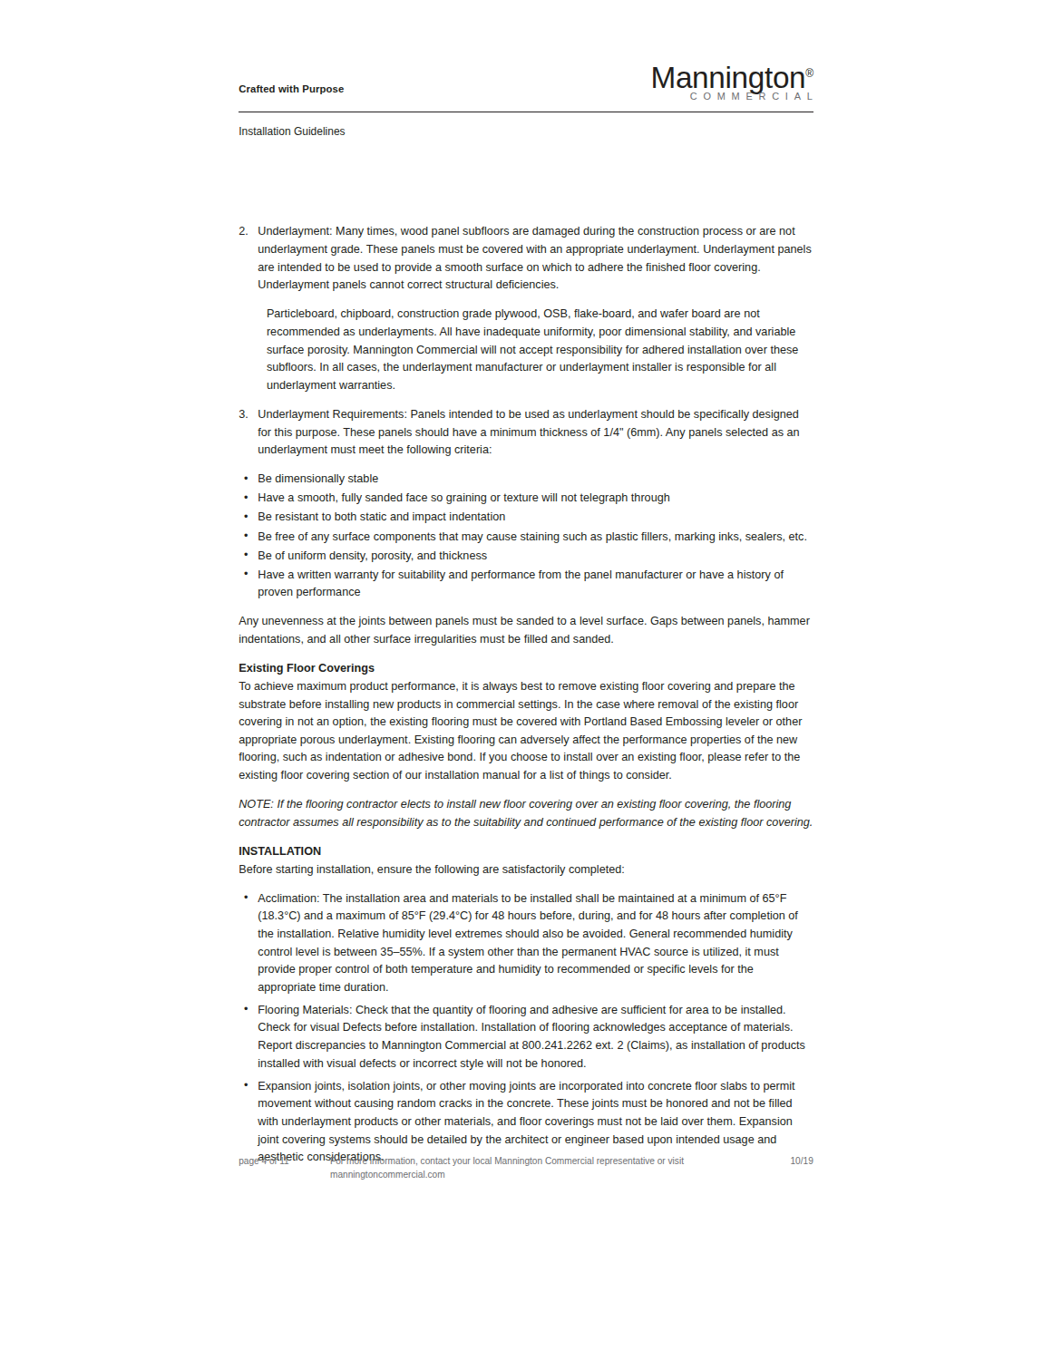Crafted with Purpose
Mannington®
COMMERCIAL
Installation Guidelines
2.
Underlayment: Many times, wood panel subfloors are damaged during the construction process or are not underlayment grade. These panels must be covered with an appropriate underlayment. Underlayment panels are intended to be used to provide a smooth surface on which to adhere the finished floor covering. Underlayment panels cannot correct structural deficiencies.
Particleboard, chipboard, construction grade plywood, OSB, flake-board, and wafer board are not recommended as underlayments. All have inadequate uniformity, poor dimensional stability, and variable surface porosity. Mannington Commercial will not accept responsibility for adhered installation over these subfloors. In all cases, the underlayment manufacturer or underlayment installer is responsible for all underlayment warranties.
3.
Underlayment Requirements: Panels intended to be used as underlayment should be specifically designed for this purpose. These panels should have a minimum thickness of 1/4" (6mm). Any panels selected as an underlayment must meet the following criteria:
Be dimensionally stable
Have a smooth, fully sanded face so graining or texture will not telegraph through
Be resistant to both static and impact indentation
Be free of any surface components that may cause staining such as plastic fillers, marking inks, sealers, etc.
Be of uniform density, porosity, and thickness
Have a written warranty for suitability and performance from the panel manufacturer or have a history of proven performance
Any unevenness at the joints between panels must be sanded to a level surface. Gaps between panels, hammer indentations, and all other surface irregularities must be filled and sanded.
Existing Floor Coverings
To achieve maximum product performance, it is always best to remove existing floor covering and prepare the substrate before installing new products in commercial settings. In the case where removal of the existing floor covering in not an option, the existing flooring must be covered with Portland Based Embossing leveler or other appropriate porous underlayment. Existing flooring can adversely affect the performance properties of the new flooring, such as indentation or adhesive bond. If you choose to install over an existing floor, please refer to the existing floor covering section of our installation manual for a list of things to consider.
NOTE: If the flooring contractor elects to install new floor covering over an existing floor covering, the flooring contractor assumes all responsibility as to the suitability and continued performance of the existing floor covering.
INSTALLATION
Before starting installation, ensure the following are satisfactorily completed:
Acclimation: The installation area and materials to be installed shall be maintained at a minimum of 65°F (18.3°C) and a maximum of 85°F (29.4°C) for 48 hours before, during, and for 48 hours after completion of the installation. Relative humidity level extremes should also be avoided. General recommended humidity control level is between 35–55%. If a system other than the permanent HVAC source is utilized, it must provide proper control of both temperature and humidity to recommended or specific levels for the appropriate time duration.
Flooring Materials: Check that the quantity of flooring and adhesive are sufficient for area to be installed. Check for visual Defects before installation. Installation of flooring acknowledges acceptance of materials. Report discrepancies to Mannington Commercial at 800.241.2262 ext. 2 (Claims), as installation of products installed with visual defects or incorrect style will not be honored.
Expansion joints, isolation joints, or other moving joints are incorporated into concrete floor slabs to permit movement without causing random cracks in the concrete. These joints must be honored and not be filled with underlayment products or other materials, and floor coverings must not be laid over them. Expansion joint covering systems should be detailed by the architect or engineer based upon intended usage and aesthetic considerations.
page 4 of 11
For more information, contact your local Mannington Commercial representative or visit manningtoncommercial.com
10/19